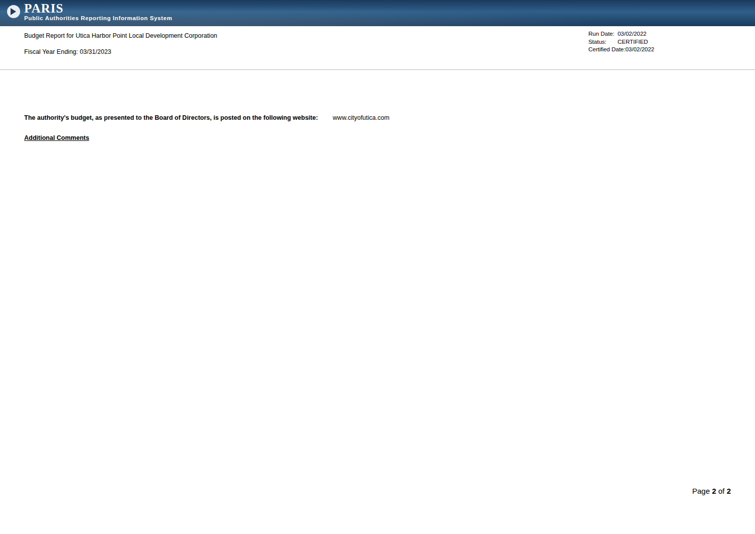PARIS
Public Authorities Reporting Information System
Budget Report for Utica Harbor Point Local Development Corporation
Fiscal Year Ending: 03/31/2023
Run Date: 03/02/2022
Status: CERTIFIED
Certified Date:03/02/2022
The authority's budget, as presented to the Board of Directors, is posted on the following website: www.cityofutica.com
Additional Comments
Page 2 of 2